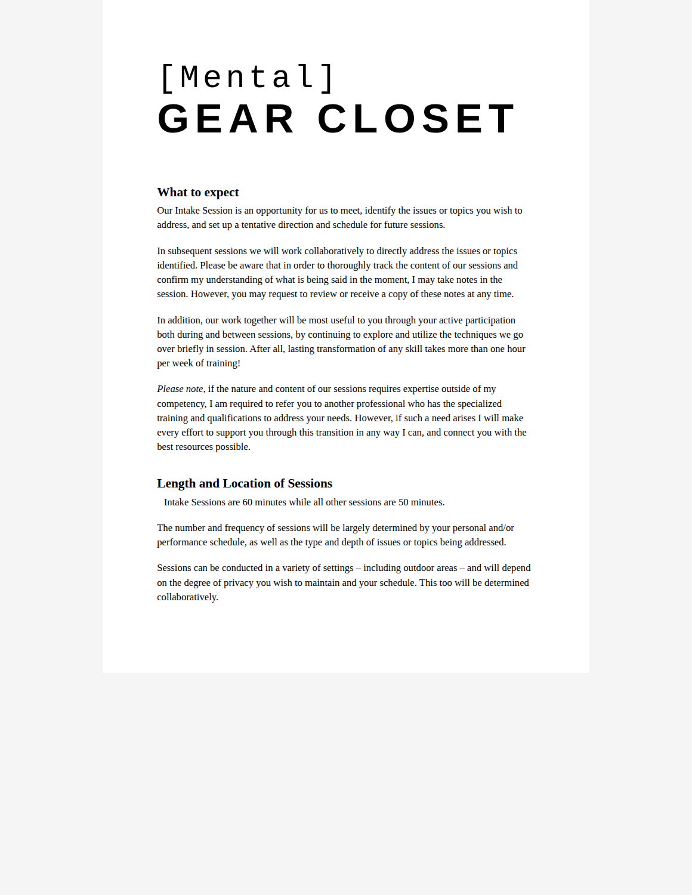[Mental]
GEAR CLOSET
What to expect
Our Intake Session is an opportunity for us to meet, identify the issues or topics you wish to address, and set up a tentative direction and schedule for future sessions.
In subsequent sessions we will work collaboratively to directly address the issues or topics identified. Please be aware that in order to thoroughly track the content of our sessions and confirm my understanding of what is being said in the moment, I may take notes in the session. However, you may request to review or receive a copy of these notes at any time.
In addition, our work together will be most useful to you through your active participation both during and between sessions, by continuing to explore and utilize the techniques we go over briefly in session. After all, lasting transformation of any skill takes more than one hour per week of training!
Please note, if the nature and content of our sessions requires expertise outside of my competency, I am required to refer you to another professional who has the specialized training and qualifications to address your needs. However, if such a need arises I will make every effort to support you through this transition in any way I can, and connect you with the best resources possible.
Length and Location of Sessions
Intake Sessions are 60 minutes while all other sessions are 50 minutes.
The number and frequency of sessions will be largely determined by your personal and/or performance schedule, as well as the type and depth of issues or topics being addressed.
Sessions can be conducted in a variety of settings – including outdoor areas – and will depend on the degree of privacy you wish to maintain and your schedule. This too will be determined collaboratively.